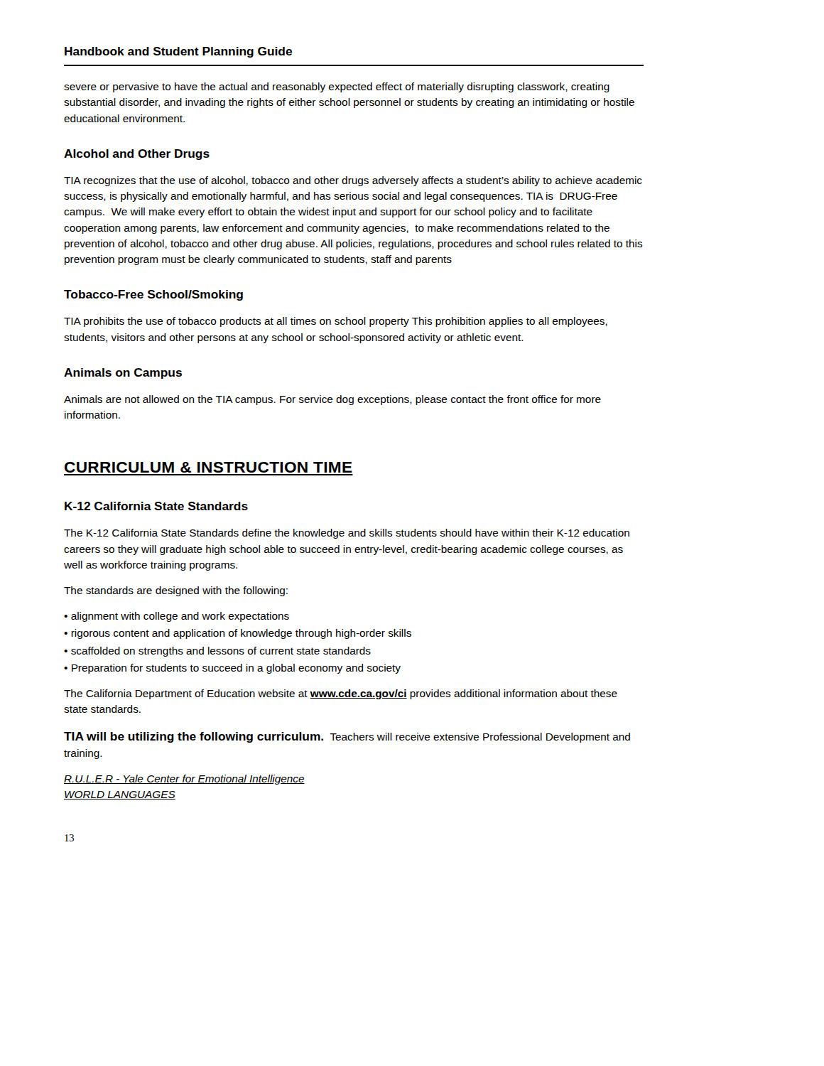Handbook and Student Planning Guide
severe or pervasive to have the actual and reasonably expected effect of materially disrupting classwork, creating substantial disorder, and invading the rights of either school personnel or students by creating an intimidating or hostile educational environment.
Alcohol and Other Drugs
TIA recognizes that the use of alcohol, tobacco and other drugs adversely affects a student’s ability to achieve academic success, is physically and emotionally harmful, and has serious social and legal consequences. TIA is DRUG-Free campus. We will make every effort to obtain the widest input and support for our school policy and to facilitate cooperation among parents, law enforcement and community agencies, to make recommendations related to the prevention of alcohol, tobacco and other drug abuse. All policies, regulations, procedures and school rules related to this prevention program must be clearly communicated to students, staff and parents
Tobacco-Free School/Smoking
TIA prohibits the use of tobacco products at all times on school property This prohibition applies to all employees, students, visitors and other persons at any school or school-sponsored activity or athletic event.
Animals on Campus
Animals are not allowed on the TIA campus. For service dog exceptions, please contact the front office for more information.
CURRICULUM & INSTRUCTION TIME
K-12 California State Standards
The K-12 California State Standards define the knowledge and skills students should have within their K-12 education careers so they will graduate high school able to succeed in entry-level, credit-bearing academic college courses, as well as workforce training programs.
The standards are designed with the following:
• alignment with college and work expectations
• rigorous content and application of knowledge through high-order skills
• scaffolded on strengths and lessons of current state standards
• Preparation for students to succeed in a global economy and society
The California Department of Education website at www.cde.ca.gov/ci provides additional information about these state standards.
TIA will be utilizing the following curriculum. Teachers will receive extensive Professional Development and training.
R.U.L.E.R - Yale Center for Emotional Intelligence
WORLD LANGUAGES
13